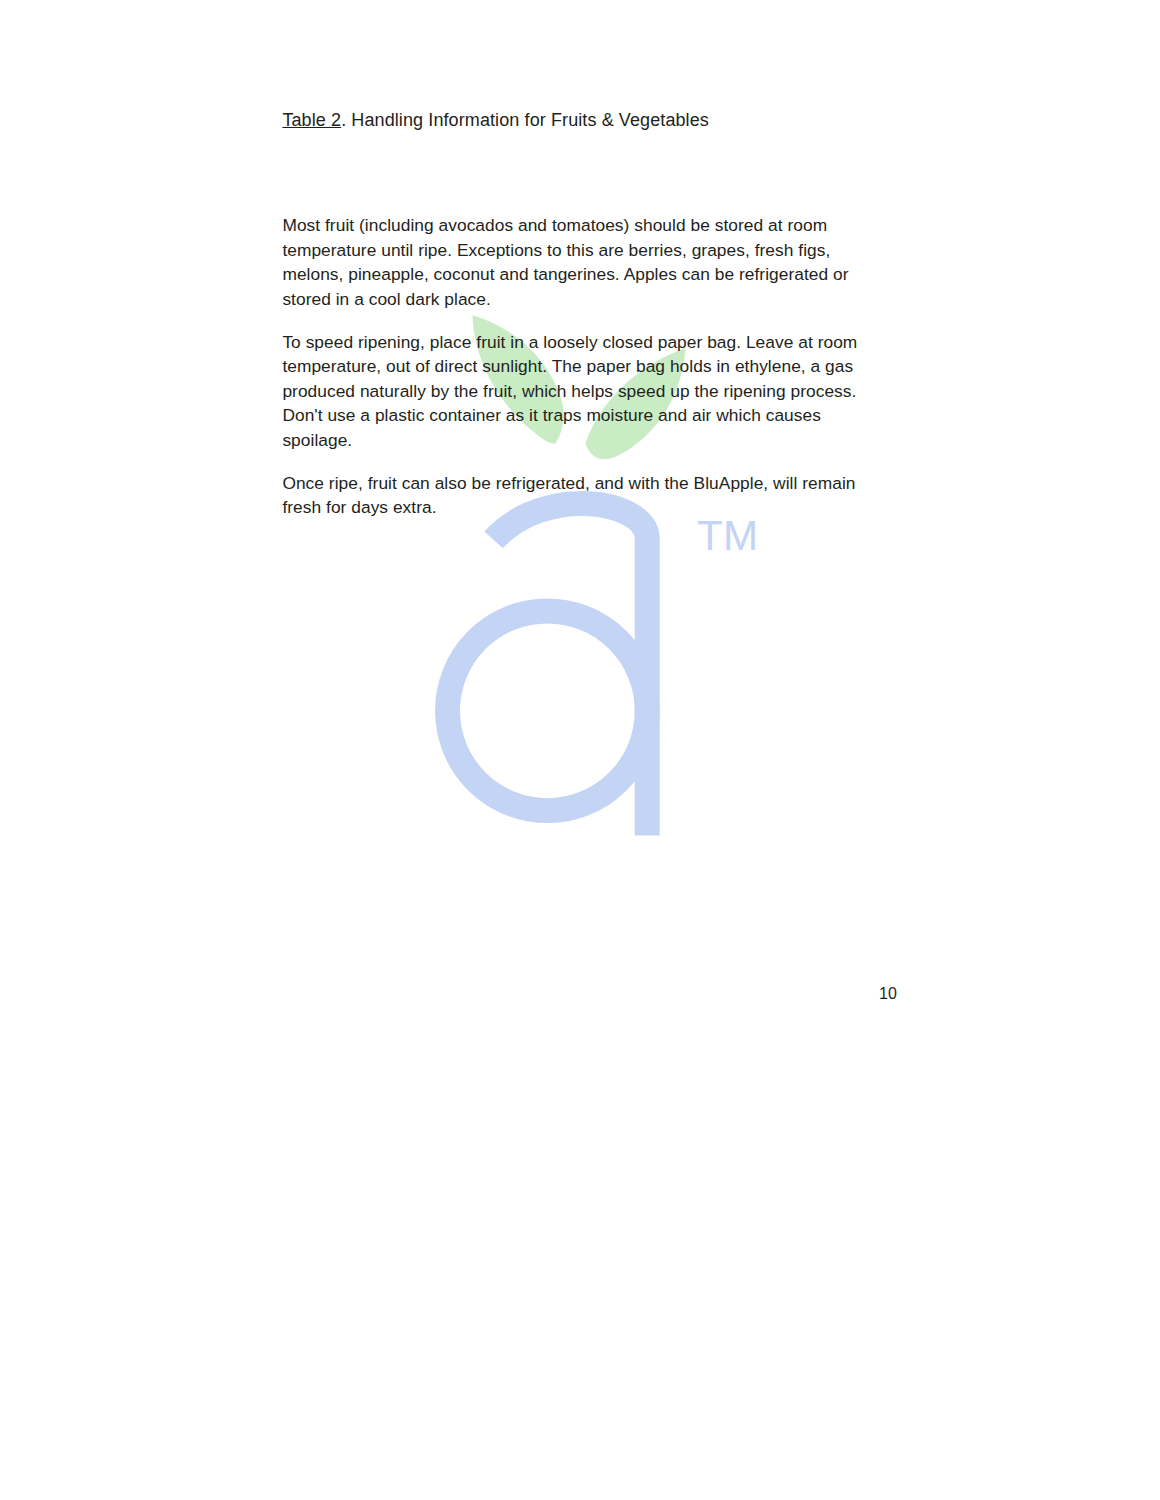TM
Table 2. Handling Information for Fruits & Vegetables
Most fruit (including avocados and tomatoes) should be stored at room temperature until ripe. Exceptions to this are berries, grapes, fresh figs, melons, pineapple, coconut and tangerines. Apples can be refrigerated or stored in a cool dark place.
To speed ripening, place fruit in a loosely closed paper bag. Leave at room temperature, out of direct sunlight. The paper bag holds in ethylene, a gas produced naturally by the fruit, which helps speed up the ripening process. Don't use a plastic container as it traps moisture and air which causes spoilage.
Once ripe, fruit can also be refrigerated, and with the BluApple, will remain fresh for days extra.
10